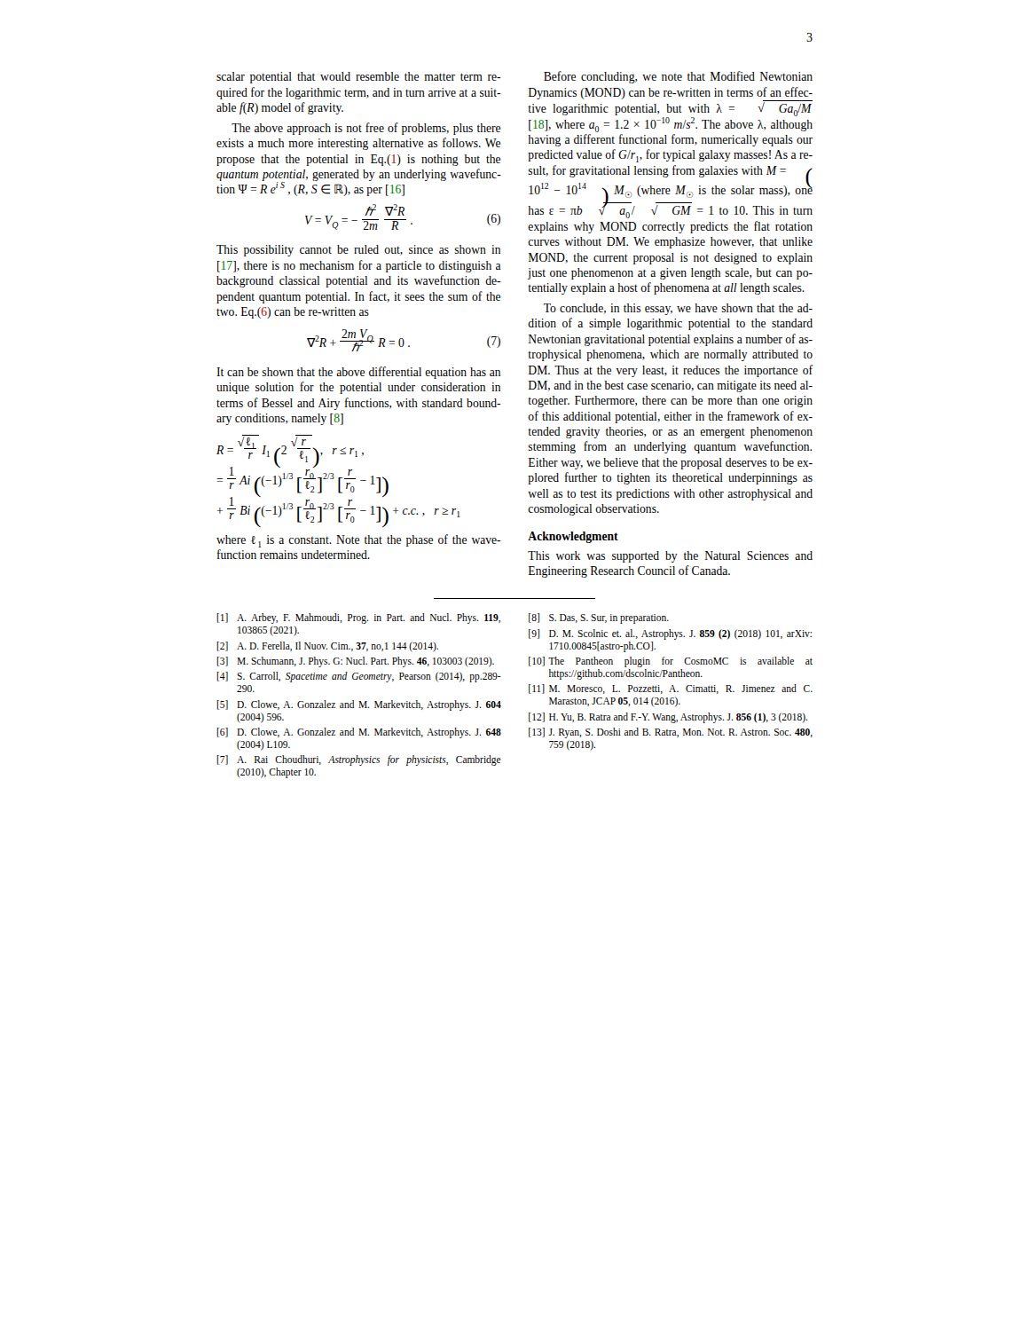3
scalar potential that would resemble the matter term required for the logarithmic term, and in turn arrive at a suitable f(R) model of gravity.
The above approach is not free of problems, plus there exists a much more interesting alternative as follows. We propose that the potential in Eq.(1) is nothing but the quantum potential, generated by an underlying wavefunction Ψ = R ei S , (R, S ∈ ℝ), as per [16]
V = VQ = − ℏ22m ∇2R R . (6)
This possibility cannot be ruled out, since as shown in [17], there is no mechanism for a particle to distinguish a background classical potential and its wavefunction dependent quantum potential. In fact, it sees the sum of the two. Eq.(6) can be re-written as
∇2R + 2m VQ ℏ2 R = 0 . (7)
It can be shown that the above differential equation has an unique solution for the potential under consideration in terms of Bessel and Airy functions, with standard boundary conditions, namely [8]
R = ℓ1 r I1 (2 rℓ1), r ≤ r1 , = 1 r Ai ((−1)1/3 [r0 ℓ2]2/3 [rr0 − 1]) + 1 r Bi ((−1)1/3 [r0 ℓ2]2/3 [rr0 − 1]) + c.c. , r ≥ r1
where ℓ1 is a constant. Note that the phase of the wavefunction remains undetermined.
Before concluding, we note that Modified Newtonian Dynamics (MOND) can be re-written in terms of an effective logarithmic potential, but with λ = Ga0/M [18], where a0 = 1.2 × 10−10 m/s2. The above λ, although having a different functional form, numerically equals our predicted value of G/r1, for typical galaxy masses! As a result, for gravitational lensing from galaxies with M = (1012 − 1014) M☉ (where M☉ is the solar mass), one has ε = πba0/GM = 1 to 10. This in turn explains why MOND correctly predicts the flat rotation curves without DM. We emphasize however, that unlike MOND, the current proposal is not designed to explain just one phenomenon at a given length scale, but can potentially explain a host of phenomena at all length scales.
To conclude, in this essay, we have shown that the addition of a simple logarithmic potential to the standard Newtonian gravitational potential explains a number of astrophysical phenomena, which are normally attributed to DM. Thus at the very least, it reduces the importance of DM, and in the best case scenario, can mitigate its need altogether. Furthermore, there can be more than one origin of this additional potential, either in the framework of extended gravity theories, or as an emergent phenomenon stemming from an underlying quantum wavefunction. Either way, we believe that the proposal deserves to be explored further to tighten its theoretical underpinnings as well as to test its predictions with other astrophysical and cosmological observations.
Acknowledgment
This work was supported by the Natural Sciences and Engineering Research Council of Canada.
A. Arbey, F. Mahmoudi, Prog. in Part. and Nucl. Phys. 119, 103865 (2021).
A. D. Ferella, Il Nuov. Cim., 37, no,1 144 (2014).
M. Schumann, J. Phys. G: Nucl. Part. Phys. 46, 103003 (2019).
S. Carroll, Spacetime and Geometry, Pearson (2014), pp.289-290.
D. Clowe, A. Gonzalez and M. Markevitch, Astrophys. J. 604 (2004) 596.
D. Clowe, A. Gonzalez and M. Markevitch, Astrophys. J. 648 (2004) L109.
A. Rai Choudhuri, Astrophysics for physicists, Cambridge (2010), Chapter 10.
S. Das, S. Sur, in preparation.
D. M. Scolnic et. al., Astrophys. J. 859 (2) (2018) 101, arXiv: 1710.00845[astro-ph.CO].
The Pantheon plugin for CosmoMC is available at https://github.com/dscolnic/Pantheon.
M. Moresco, L. Pozzetti, A. Cimatti, R. Jimenez and C. Maraston, JCAP 05, 014 (2016).
H. Yu, B. Ratra and F.-Y. Wang, Astrophys. J. 856 (1), 3 (2018).
J. Ryan, S. Doshi and B. Ratra, Mon. Not. R. Astron. Soc. 480, 759 (2018).